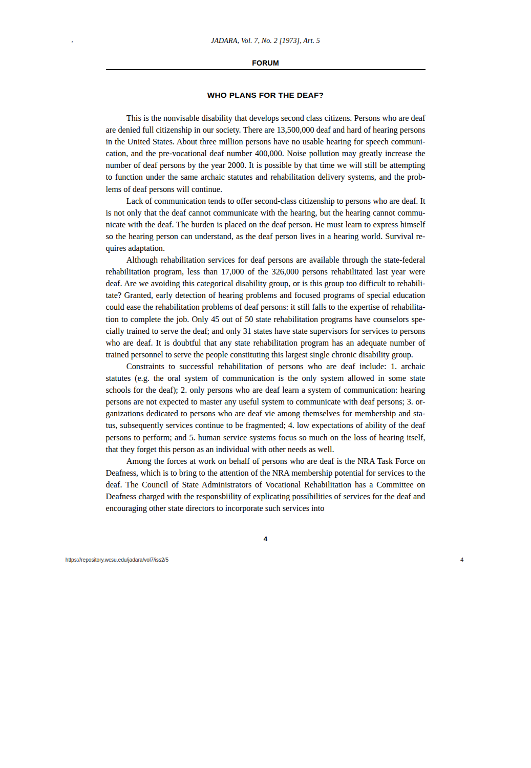,
JADARA, Vol. 7, No. 2 [1973], Art. 5
FORUM
WHO PLANS FOR THE DEAF?
This is the nonvisable disability that develops second class citizens. Persons who are deaf are denied full citizenship in our society. There are 13,500,000 deaf and hard of hearing persons in the United States. About three million persons have no usable hearing for speech communication, and the pre-vocational deaf number 400,000. Noise pollution may greatly increase the number of deaf persons by the year 2000. It is possible by that time we will still be attempting to function under the same archaic statutes and rehabilitation delivery systems, and the problems of deaf persons will continue.
Lack of communication tends to offer second-class citizenship to persons who are deaf. It is not only that the deaf cannot communicate with the hearing, but the hearing cannot communicate with the deaf. The burden is placed on the deaf person. He must learn to express himself so the hearing person can understand, as the deaf person lives in a hearing world. Survival requires adaptation.
Although rehabilitation services for deaf persons are available through the state-federal rehabilitation program, less than 17,000 of the 326,000 persons rehabilitated last year were deaf. Are we avoiding this categorical disability group, or is this group too difficult to rehabilitate? Granted, early detection of hearing problems and focused programs of special education could ease the rehabilitation problems of deaf persons: it still falls to the expertise of rehabilitation to complete the job. Only 45 out of 50 state rehabilitation programs have counselors specially trained to serve the deaf; and only 31 states have state supervisors for services to persons who are deaf. It is doubtful that any state rehabilitation program has an adequate number of trained personnel to serve the people constituting this largest single chronic disability group.
Constraints to successful rehabilitation of persons who are deaf include: 1. archaic statutes (e.g. the oral system of communication is the only system allowed in some state schools for the deaf); 2. only persons who are deaf learn a system of communication: hearing persons are not expected to master any useful system to communicate with deaf persons; 3. organizations dedicated to persons who are deaf vie among themselves for membership and status, subsequently services continue to be fragmented; 4. low expectations of ability of the deaf persons to perform; and 5. human service systems focus so much on the loss of hearing itself, that they forget this person as an individual with other needs as well.
Among the forces at work on behalf of persons who are deaf is the NRA Task Force on Deafness, which is to bring to the attention of the NRA membership potential for services to the deaf. The Council of State Administrators of Vocational Rehabilitation has a Committee on Deafness charged with the responsbiility of explicating possibilities of services for the deaf and encouraging other state directors to incorporate such services into
4
https://repository.wcsu.edu/jadara/vol7/iss2/5
4